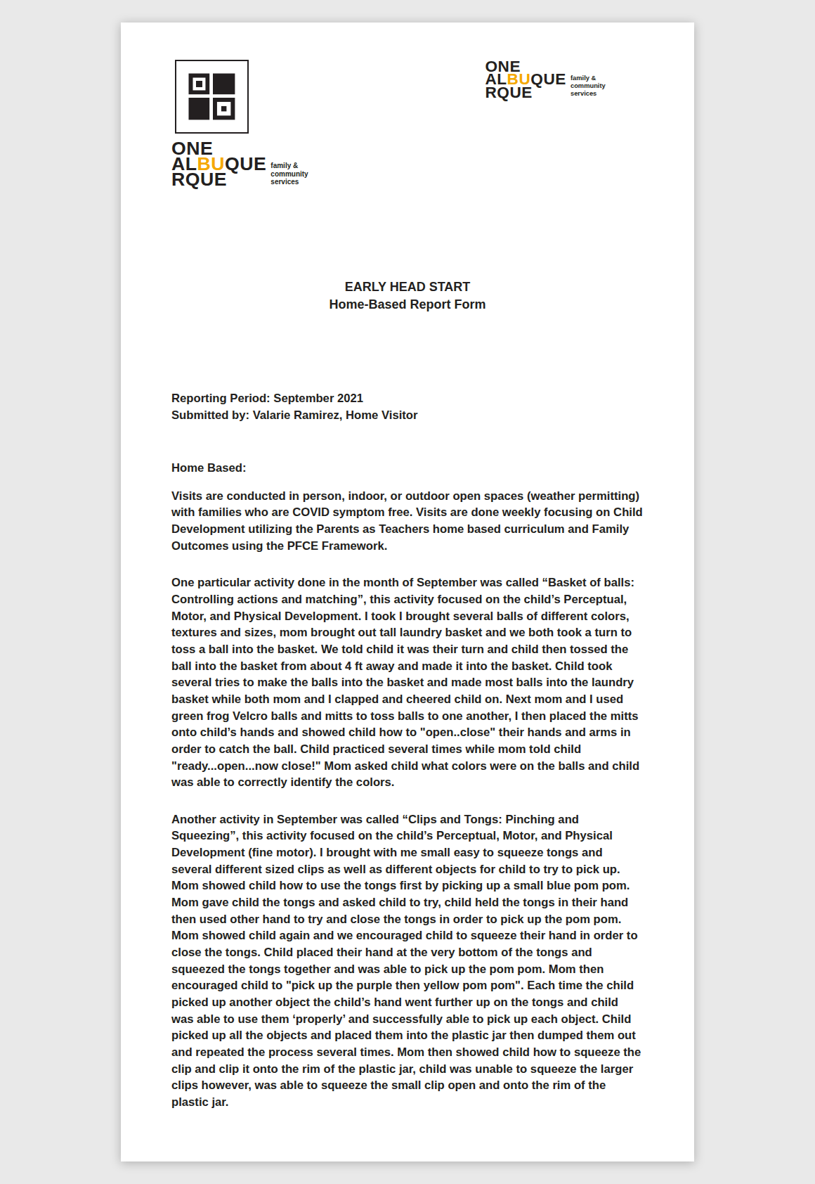ONE
AL BU QUE
RQUE
family &
community
services
ONE
AL BU QUE
RQUE
family &
community
services
EARLY HEAD START Home-Based Report Form
Reporting Period: September 2021
Submitted by: Valarie Ramirez, Home Visitor
Home Based:
Visits are conducted in person, indoor, or outdoor open spaces (weather permitting) with families who are COVID symptom free. Visits are done weekly focusing on Child Development utilizing the Parents as Teachers home based curriculum and Family Outcomes using the PFCE Framework.
One particular activity done in the month of September was called “Basket of balls: Controlling actions and matching”, this activity focused on the child’s Perceptual, Motor, and Physical Development. I took I brought several balls of different colors, textures and sizes, mom brought out tall laundry basket and we both took a turn to toss a ball into the basket. We told child it was their turn and child then tossed the ball into the basket from about 4 ft away and made it into the basket. Child took several tries to make the balls into the basket and made most balls into the laundry basket while both mom and I clapped and cheered child on. Next mom and I used green frog Velcro balls and mitts to toss balls to one another, I then placed the mitts onto child’s hands and showed child how to "open..close" their hands and arms in order to catch the ball. Child practiced several times while mom told child "ready...open...now close!" Mom asked child what colors were on the balls and child was able to correctly identify the colors.
Another activity in September was called “Clips and Tongs: Pinching and Squeezing”, this activity focused on the child’s Perceptual, Motor, and Physical Development (fine motor). I brought with me small easy to squeeze tongs and several different sized clips as well as different objects for child to try to pick up. Mom showed child how to use the tongs first by picking up a small blue pom pom. Mom gave child the tongs and asked child to try, child held the tongs in their hand then used other hand to try and close the tongs in order to pick up the pom pom. Mom showed child again and we encouraged child to squeeze their hand in order to close the tongs. Child placed their hand at the very bottom of the tongs and squeezed the tongs together and was able to pick up the pom pom. Mom then encouraged child to "pick up the purple then yellow pom pom". Each time the child picked up another object the child’s hand went further up on the tongs and child was able to use them ‘properly’ and successfully able to pick up each object. Child picked up all the objects and placed them into the plastic jar then dumped them out and repeated the process several times. Mom then showed child how to squeeze the clip and clip it onto the rim of the plastic jar, child was unable to squeeze the larger clips however, was able to squeeze the small clip open and onto the rim of the plastic jar.